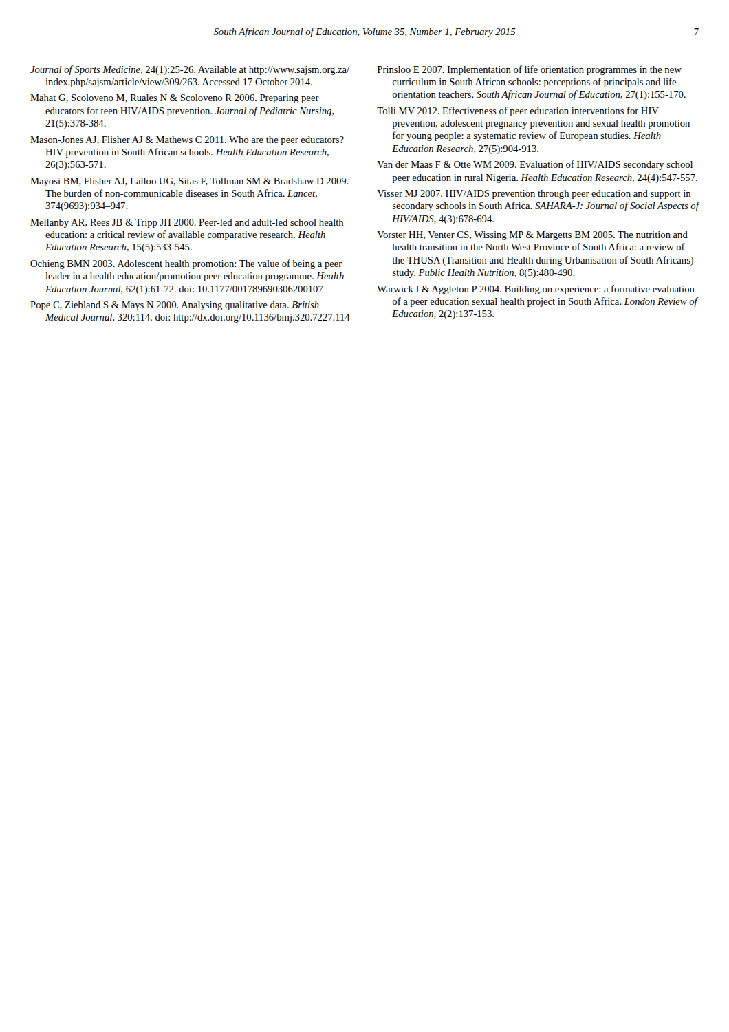South African Journal of Education, Volume 35, Number 1, February 2015 7
Journal of Sports Medicine, 24(1):25-26. Available at http://www.sajsm.org.za/index.php/sajsm/article/view/309/263. Accessed 17 October 2014.
Mahat G, Scoloveno M, Ruales N & Scoloveno R 2006. Preparing peer educators for teen HIV/AIDS prevention. Journal of Pediatric Nursing, 21(5):378-384.
Mason-Jones AJ, Flisher AJ & Mathews C 2011. Who are the peer educators? HIV prevention in South African schools. Health Education Research, 26(3):563-571.
Mayosi BM, Flisher AJ, Lalloo UG, Sitas F, Tollman SM & Bradshaw D 2009. The burden of non-communicable diseases in South Africa. Lancet, 374(9693):934–947.
Mellanby AR, Rees JB & Tripp JH 2000. Peer-led and adult-led school health education: a critical review of available comparative research. Health Education Research, 15(5):533-545.
Ochieng BMN 2003. Adolescent health promotion: The value of being a peer leader in a health education/promotion peer education programme. Health Education Journal, 62(1):61-72. doi: 10.1177/001789690306200107
Pope C, Ziebland S & Mays N 2000. Analysing qualitative data. British Medical Journal, 320:114. doi: http://dx.doi.org/10.1136/bmj.320.7227.114
Prinsloo E 2007. Implementation of life orientation programmes in the new curriculum in South African schools: perceptions of principals and life orientation teachers. South African Journal of Education, 27(1):155-170.
Tolli MV 2012. Effectiveness of peer education interventions for HIV prevention, adolescent pregnancy prevention and sexual health promotion for young people: a systematic review of European studies. Health Education Research, 27(5):904-913.
Van der Maas F & Otte WM 2009. Evaluation of HIV/AIDS secondary school peer education in rural Nigeria. Health Education Research, 24(4):547-557.
Visser MJ 2007. HIV/AIDS prevention through peer education and support in secondary schools in South Africa. SAHARA-J: Journal of Social Aspects of HIV/AIDS, 4(3):678-694.
Vorster HH, Venter CS, Wissing MP & Margetts BM 2005. The nutrition and health transition in the North West Province of South Africa: a review of the THUSA (Transition and Health during Urbanisation of South Africans) study. Public Health Nutrition, 8(5):480-490.
Warwick I & Aggleton P 2004. Building on experience: a formative evaluation of a peer education sexual health project in South Africa. London Review of Education, 2(2):137-153.